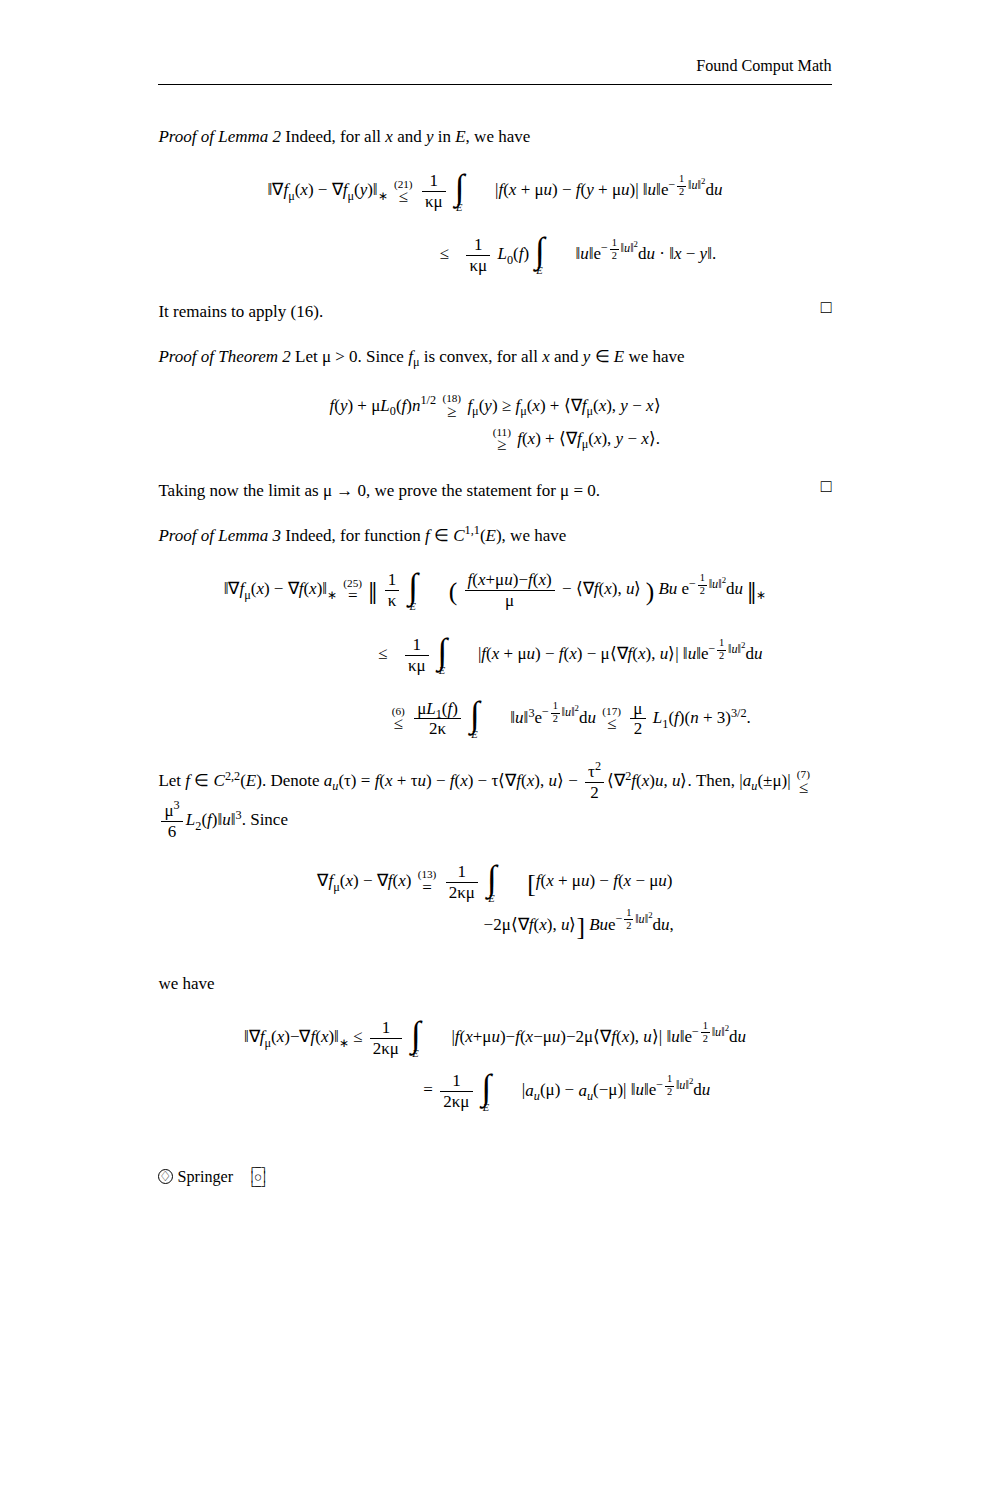Found Comput Math
Proof of Lemma 2 Indeed, for all x and y in E, we have
‖∇fμ(x) − ∇fμ(y)‖∗ (21)≤ 1 κμ ∫E |f(x + μu) − f(y + μu)| ‖u‖e−12‖u‖2du
≤ 1 κμ L0(f) ∫E ‖u‖e−12‖u‖2du · ‖x − y‖.
It remains to apply (16). □
Proof of Theorem 2 Let μ > 0. Since fμ is convex, for all x and y ∈ E we have
f(y) + μL0(f)n1/2 (18)≥ fμ(y) ≥ fμ(x) + ⟨∇fμ(x), y − x⟩
(11)≥ f(x) + ⟨∇fμ(x), y − x⟩.
Taking now the limit as μ → 0, we prove the statement for μ = 0. □
Proof of Lemma 3 Indeed, for function f ∈ C1,1(E), we have
‖∇fμ(x) − ∇f(x)‖∗ (25)= ‖ 1 κ ∫E ( f(x+μu)−f(x) μ − ⟨∇f(x), u⟩ ) Bu e−12‖u‖2du ‖∗
≤ 1 κμ ∫E |f(x + μu) − f(x) − μ⟨∇f(x), u⟩| ‖u‖e−12‖u‖2du
(6)≤ μL1(f) 2κ ∫E ‖u‖3e−12‖u‖2du (17)≤ μ 2 L1(f)(n + 3)3/2.
Let f ∈ C2,2(E). Denote au(τ) = f(x + τu) − f(x) − τ⟨∇f(x), u⟩ − τ22⟨∇2f(x)u, u⟩. Then, |au(±μ)| (7)≤ μ36 L2(f)‖u‖3. Since
∇fμ(x) − ∇f(x) (13)= 12κμ ∫E [f(x + μu) − f(x − μu)
−2μ⟨∇f(x), u⟩] Bue−12‖u‖2du,
we have
‖∇fμ(x)−∇f(x)‖∗ ≤ 12κμ ∫E |f(x+μu)−f(x−μu)−2μ⟨∇f(x), u⟩| ‖u‖e−12‖u‖2du
= 12κμ ∫E |au(μ) − au(−μ)| ‖u‖e−12‖u‖2du
♢ Springer ┌─┐ │○│ └─┘